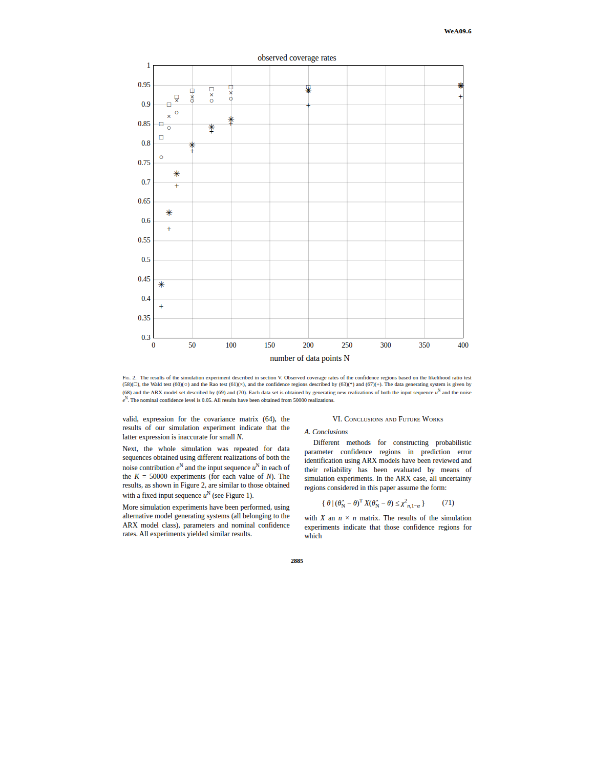WeA09.6
observed coverage rates
1 0.95 0.9 0.85 0.8 0.75 0.7 0.65 0.6 0.55 0.5 0.45 0.4 0.35 0.3 0 50 100 150 200 250 300 350 400 ===== Data markers ===== x% = N/400*100 ; y% = (1 - value)/0.7*100 N = 10, 20, 30, 50, 75, 100, 200, 400 □ ○ ✳ + □ □ × ○ ✳ + □ × ○ ✳ + □ × ○ ✳ + □ × ○ ✳ + □ × ○ ✳ + □ × ○ ✳ + □ × ○ ✳ +
number of data points N
Fig. 2. The results of the simulation experiment described in section V. Observed coverage rates of the confidence regions based on the likelihood ratio test (58)(□), the Wald test (60)(○) and the Rao test (61)(×), and the confidence regions described by (63)(*) and (67)(+). The data generating system is given by (68) and the ARX model set described by (69) and (70). Each data set is obtained by generating new realizations of both the input sequence uN and the noise eN. The nominal confidence level is 0.05. All results have been obtained from 50000 realizations.
valid, expression for the covariance matrix (64), the results of our simulation experiment indicate that the latter expression is inaccurate for small N.
Next, the whole simulation was repeated for data sequences obtained using different realizations of both the noise contribution eN and the input sequence uN in each of the K = 50000 experiments (for each value of N). The results, as shown in Figure 2, are similar to those obtained with a fixed input sequence uN (see Figure 1).
More simulation experiments have been performed, using alternative model generating systems (all belonging to the ARX model class), parameters and nominal confidence rates. All experiments yielded similar results.
VI. Conclusions and Future Works
A. Conclusions
Different methods for constructing probabilistic parameter confidence regions in prediction error identification using ARX models have been reviewed and their reliability has been evaluated by means of simulation experiments. In the ARX case, all uncertainty regions considered in this paper assume the form:
{ θ | (θ̂N − θ)T X(θ̂N − θ) ≤ χ2n,1−α } (71)
with X an n × n matrix. The results of the simulation experiments indicate that those confidence regions for which
2885